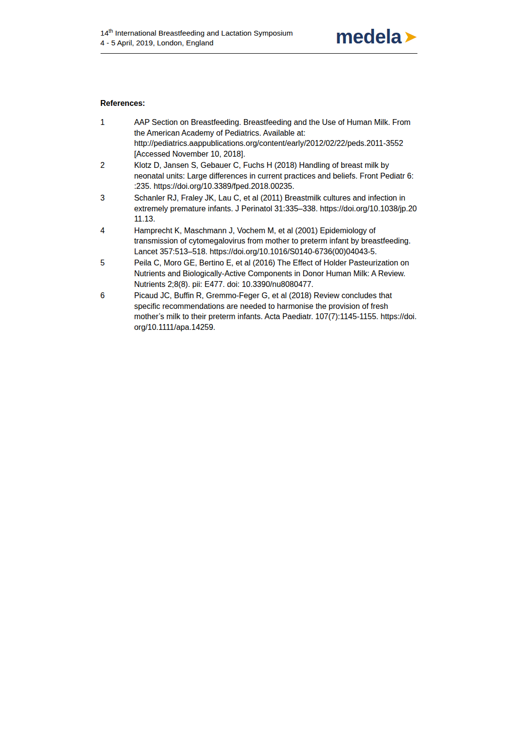14th International Breastfeeding and Lactation Symposium
4 - 5 April, 2019, London, England
medela➤
References:
1
AAP Section on Breastfeeding. Breastfeeding and the Use of Human Milk. From the American Academy of Pediatrics. Available at:
http://pediatrics.aappublications.org/content/early/2012/02/22/peds.2011-3552 [Accessed November 10, 2018].
2
Klotz D, Jansen S, Gebauer C, Fuchs H (2018) Handling of breast milk by neonatal units: Large differences in current practices and beliefs. Front Pediatr 6: :235. https://doi.org/10.3389/fped.2018.00235.
3
Schanler RJ, Fraley JK, Lau C, et al (2011) Breastmilk cultures and infection in extremely premature infants. J Perinatol 31:335–338. https://doi.org/10.1038/jp.2011.13.
4
Hamprecht K, Maschmann J, Vochem M, et al (2001) Epidemiology of transmission of cytomegalovirus from mother to preterm infant by breastfeeding. Lancet 357:513–518. https://doi.org/10.1016/S0140-6736(00)04043-5.
5
Peila C, Moro GE, Bertino E, et al (2016) The Effect of Holder Pasteurization on Nutrients and Biologically-Active Components in Donor Human Milk: A Review. Nutrients 2;8(8). pii: E477. doi: 10.3390/nu8080477.
6
Picaud JC, Buffin R, Gremmo-Feger G, et al (2018) Review concludes that specific recommendations are needed to harmonise the provision of fresh mother’s milk to their preterm infants. Acta Paediatr. 107(7):1145-1155. https://doi.org/10.1111/apa.14259.